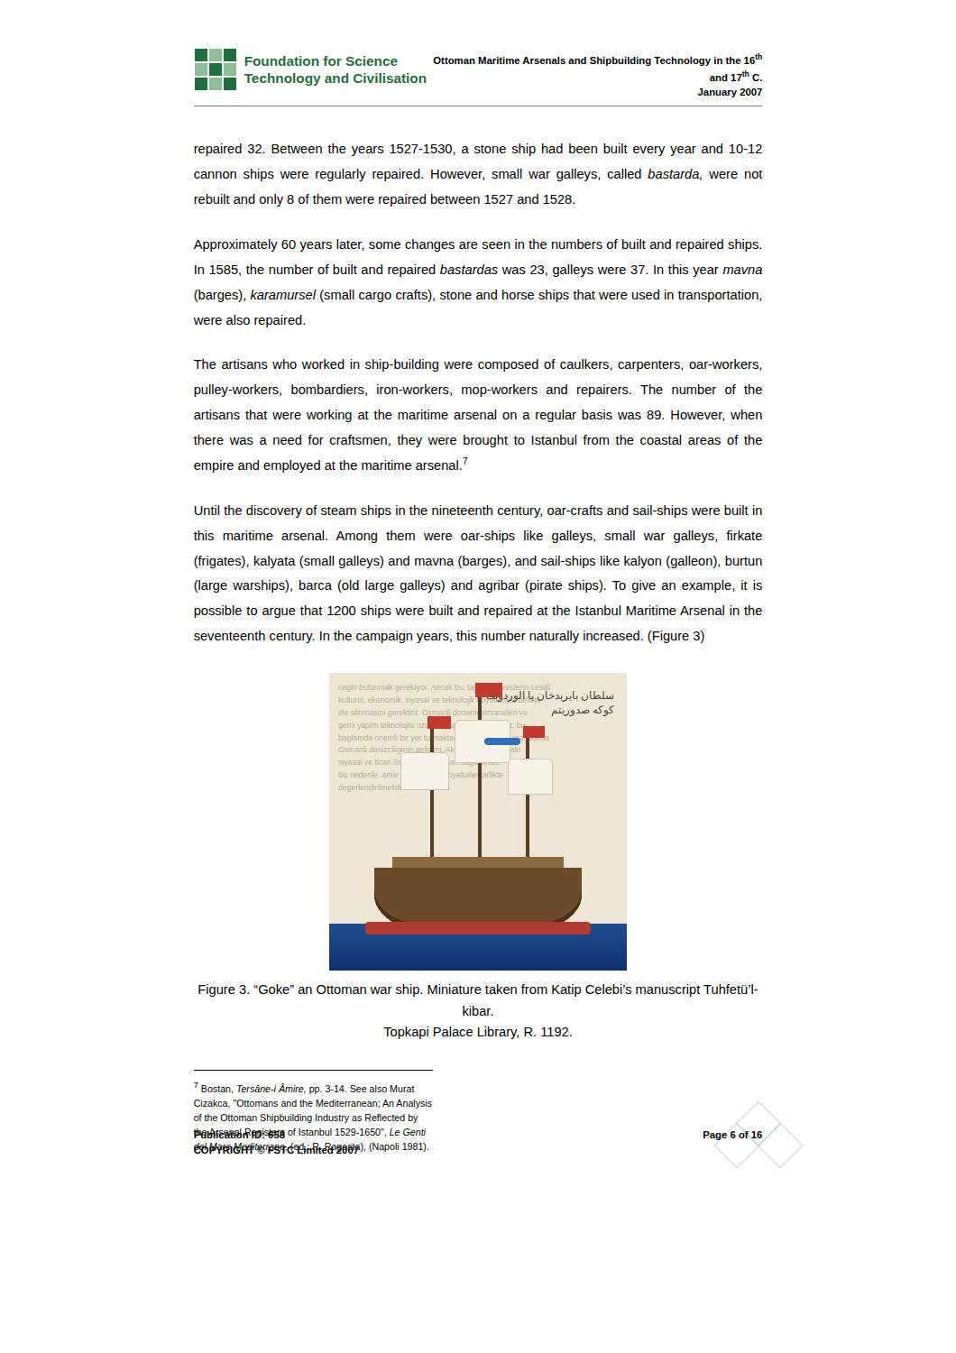Foundation for Science
Technology and Civilisation
Ottoman Maritime Arsenals and Shipbuilding Technology in the 16th and 17th C.
January 2007
repaired 32. Between the years 1527-1530, a stone ship had been built every year and 10-12 cannon ships were regularly repaired. However, small war galleys, called bastarda, were not rebuilt and only 8 of them were repaired between 1527 and 1528.
Approximately 60 years later, some changes are seen in the numbers of built and repaired ships. In 1585, the number of built and repaired bastardas was 23, galleys were 37. In this year mavna (barges), karamursel (small cargo crafts), stone and horse ships that were used in transportation, were also repaired.
The artisans who worked in ship-building were composed of caulkers, carpenters, oar-workers, pulley-workers, bombardiers, iron-workers, mop-workers and repairers. The number of the artisans that were working at the maritime arsenal on a regular basis was 89. However, when there was a need for craftsmen, they were brought to Istanbul from the coastal areas of the empire and employed at the maritime arsenal.7
Until the discovery of steam ships in the nineteenth century, oar-crafts and sail-ships were built in this maritime arsenal. Among them were oar-ships like galleys, small war galleys, firkate (frigates), kalyata (small galleys) and mavna (barges), and sail-ships like kalyon (galleon), burtun (large warships), barca (old large galleys) and agribar (pirate ships). To give an example, it is possible to argue that 1200 ships were built and repaired at the Istanbul Maritime Arsenal in the seventeenth century. In the campaign years, this number naturally increased. (Figure 3)
cagin bulunmak gerekiyor. Ancak bu, tarihsel sureclerin cesitli
kulturel, ekonomik, siyasal ve teknolojik boyutlariyla birlikte
ele alinmasini gerektirir. Osmanli donemi tersaneleri ve
gemi yapim teknolojisi uzerine yapilan arastirmalar, bu
baglamda onemli bir yer tutmaktadir. XVI. ve XVII. yuzyillarda
Osmanli denizciliginin gelisimi, Akdeniz havzasindaki
siyasal ve ticari iliskilerle dogrudan baglantilidir.
Bu nedenle, arsiv kayitlari ve minyaturler birlikte
degerlendirilmelidir.
سلطان بايزيدخان يا الوردوبك
كوكه صدوريتم
Figure 3. “Goke” an Ottoman war ship. Miniature taken from Katip Celebi’s manuscript Tuhfetü’l-kibar.
Topkapi Palace Library, R. 1192.
7 Bostan, Tersâne-i Âmire, pp. 3-14. See also Murat Cizakca, "Ottomans and the Mediterranean; An Analysis of the Ottoman Shipbuilding Industry as Reflected by the Arsenal Registers of Istanbul 1529-1650", Le Genti del Mare Mediterrano, (ed,: R. Ragosta), (Napoli 1981).
Publication ID: 658
COPYRIGHT © FSTC Limited 2007
Page 6 of 16